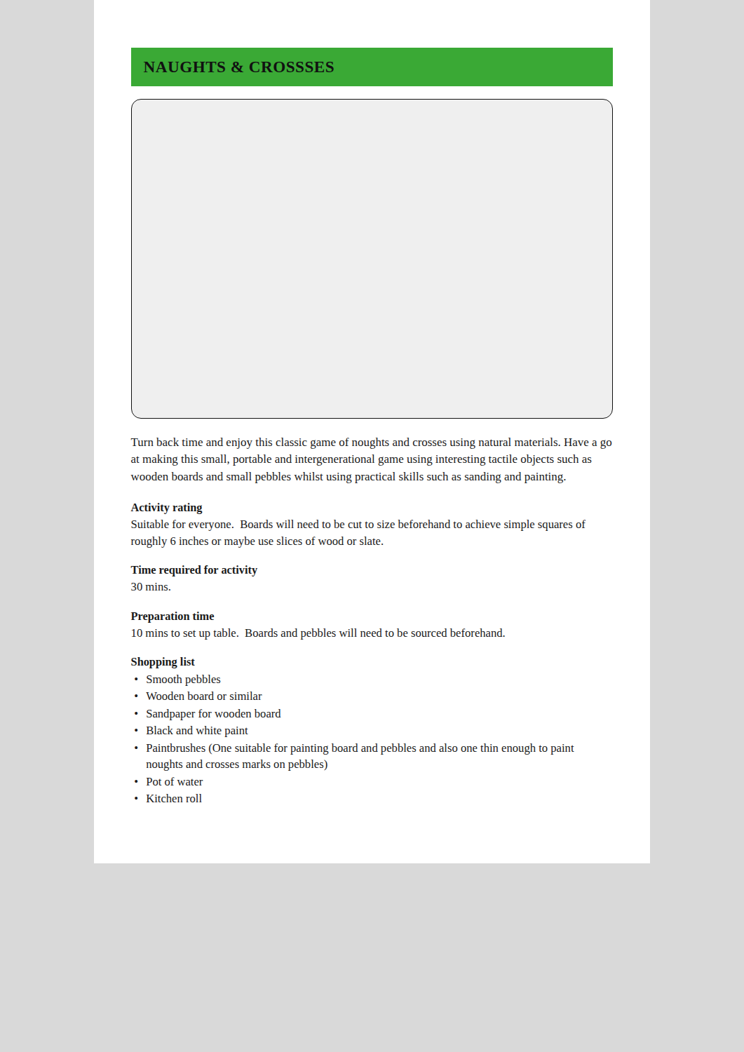Naughts & Crossses
Turn back time and enjoy this classic game of noughts and crosses using natural materials. Have a go at making this small, portable and intergenerational game using interesting tactile objects such as wooden boards and small pebbles whilst using practical skills such as sanding and painting.
Activity rating
Suitable for everyone. Boards will need to be cut to size beforehand to achieve simple squares of roughly 6 inches or maybe use slices of wood or slate.
Time required for activity
30 mins.
Preparation time
10 mins to set up table. Boards and pebbles will need to be sourced beforehand.
Shopping list
Smooth pebbles
Wooden board or similar
Sandpaper for wooden board
Black and white paint
Paintbrushes (One suitable for painting board and pebbles and also one thin enough to paint noughts and crosses marks on pebbles)
Pot of water
Kitchen roll